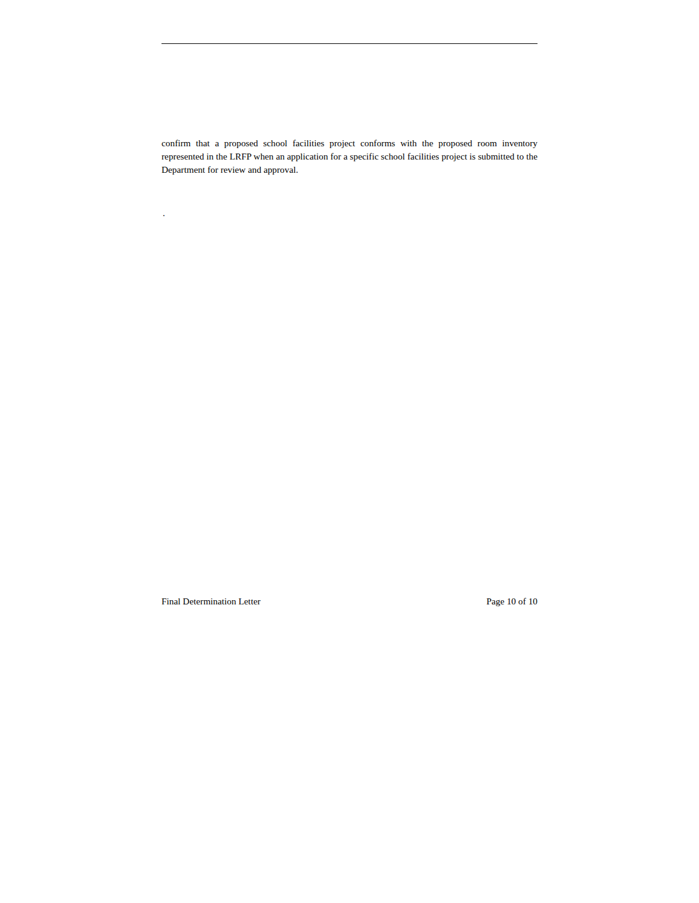confirm that a proposed school facilities project conforms with the proposed room inventory represented in the LRFP when an application for a specific school facilities project is submitted to the Department for review and approval.
.
Final Determination Letter
Page 10 of 10